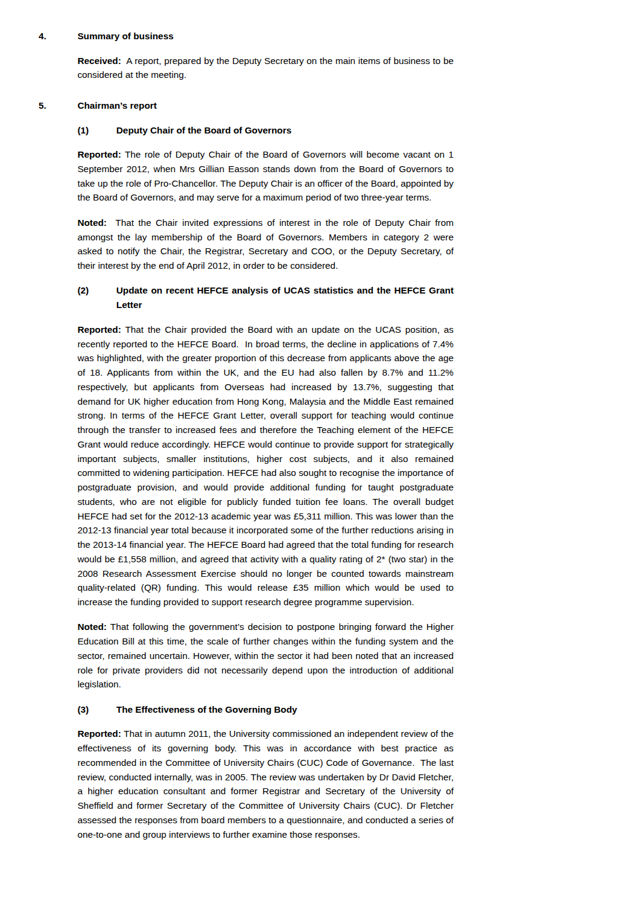4.
Summary of business
Received: A report, prepared by the Deputy Secretary on the main items of business to be considered at the meeting.
5.
Chairman’s report
(1)
Deputy Chair of the Board of Governors
Reported: The role of Deputy Chair of the Board of Governors will become vacant on 1 September 2012, when Mrs Gillian Easson stands down from the Board of Governors to take up the role of Pro-Chancellor. The Deputy Chair is an officer of the Board, appointed by the Board of Governors, and may serve for a maximum period of two three-year terms.
Noted: That the Chair invited expressions of interest in the role of Deputy Chair from amongst the lay membership of the Board of Governors. Members in category 2 were asked to notify the Chair, the Registrar, Secretary and COO, or the Deputy Secretary, of their interest by the end of April 2012, in order to be considered.
(2)
Update on recent HEFCE analysis of UCAS statistics and the HEFCE Grant Letter
Reported: That the Chair provided the Board with an update on the UCAS position, as recently reported to the HEFCE Board. In broad terms, the decline in applications of 7.4% was highlighted, with the greater proportion of this decrease from applicants above the age of 18. Applicants from within the UK, and the EU had also fallen by 8.7% and 11.2% respectively, but applicants from Overseas had increased by 13.7%, suggesting that demand for UK higher education from Hong Kong, Malaysia and the Middle East remained strong. In terms of the HEFCE Grant Letter, overall support for teaching would continue through the transfer to increased fees and therefore the Teaching element of the HEFCE Grant would reduce accordingly. HEFCE would continue to provide support for strategically important subjects, smaller institutions, higher cost subjects, and it also remained committed to widening participation. HEFCE had also sought to recognise the importance of postgraduate provision, and would provide additional funding for taught postgraduate students, who are not eligible for publicly funded tuition fee loans. The overall budget HEFCE had set for the 2012-13 academic year was £5,311 million. This was lower than the 2012-13 financial year total because it incorporated some of the further reductions arising in the 2013-14 financial year. The HEFCE Board had agreed that the total funding for research would be £1,558 million, and agreed that activity with a quality rating of 2* (two star) in the 2008 Research Assessment Exercise should no longer be counted towards mainstream quality-related (QR) funding. This would release £35 million which would be used to increase the funding provided to support research degree programme supervision.
Noted: That following the government’s decision to postpone bringing forward the Higher Education Bill at this time, the scale of further changes within the funding system and the sector, remained uncertain. However, within the sector it had been noted that an increased role for private providers did not necessarily depend upon the introduction of additional legislation.
(3)
The Effectiveness of the Governing Body
Reported: That in autumn 2011, the University commissioned an independent review of the effectiveness of its governing body. This was in accordance with best practice as recommended in the Committee of University Chairs (CUC) Code of Governance. The last review, conducted internally, was in 2005. The review was undertaken by Dr David Fletcher, a higher education consultant and former Registrar and Secretary of the University of Sheffield and former Secretary of the Committee of University Chairs (CUC). Dr Fletcher assessed the responses from board members to a questionnaire, and conducted a series of one-to-one and group interviews to further examine those responses.